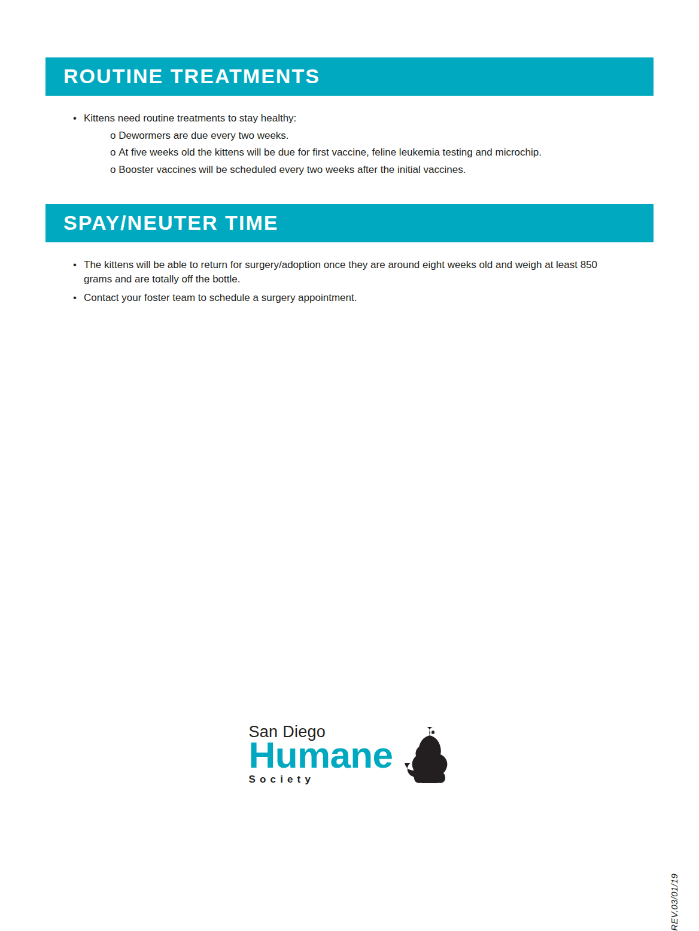Routine Treatments
Kittens need routine treatments to stay healthy:
Dewormers are due every two weeks.
At five weeks old the kittens will be due for first vaccine, feline leukemia testing and microchip.
Booster vaccines will be scheduled every two weeks after the initial vaccines.
Spay/Neuter Time
The kittens will be able to return for surgery/adoption once they are around eight weeks old and weigh at least 850 grams and are totally off the bottle.
Contact your foster team to schedule a surgery appointment.
San Diego Humane Society
REV.03/01/19